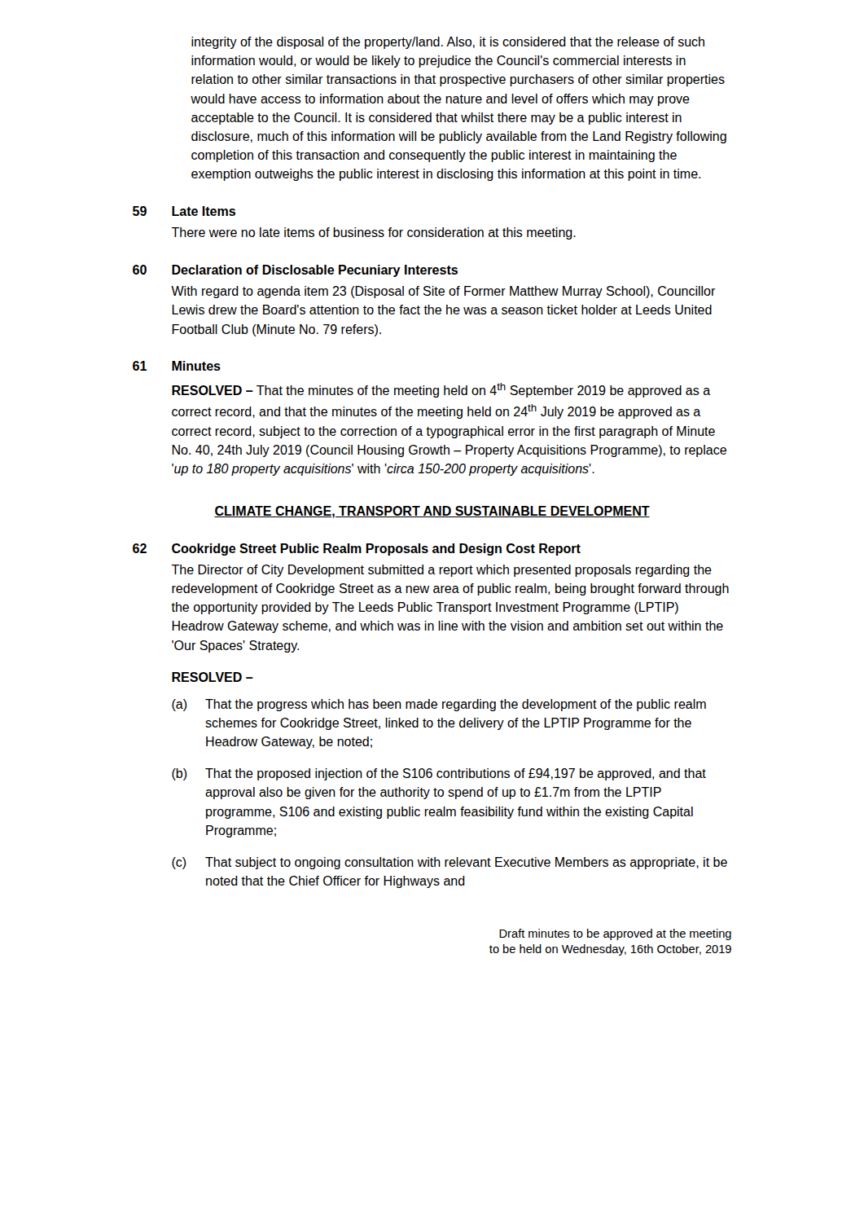integrity of the disposal of the property/land. Also, it is considered that the release of such information would, or would be likely to prejudice the Council's commercial interests in relation to other similar transactions in that prospective purchasers of other similar properties would have access to information about the nature and level of offers which may prove acceptable to the Council. It is considered that whilst there may be a public interest in disclosure, much of this information will be publicly available from the Land Registry following completion of this transaction and consequently the public interest in maintaining the exemption outweighs the public interest in disclosing this information at this point in time.
59 Late Items
There were no late items of business for consideration at this meeting.
60 Declaration of Disclosable Pecuniary Interests
With regard to agenda item 23 (Disposal of Site of Former Matthew Murray School), Councillor Lewis drew the Board's attention to the fact the he was a season ticket holder at Leeds United Football Club (Minute No. 79 refers).
61 Minutes
RESOLVED – That the minutes of the meeting held on 4th September 2019 be approved as a correct record, and that the minutes of the meeting held on 24th July 2019 be approved as a correct record, subject to the correction of a typographical error in the first paragraph of Minute No. 40, 24th July 2019 (Council Housing Growth – Property Acquisitions Programme), to replace 'up to 180 property acquisitions' with 'circa 150-200 property acquisitions'.
CLIMATE CHANGE, TRANSPORT AND SUSTAINABLE DEVELOPMENT
62 Cookridge Street Public Realm Proposals and Design Cost Report
The Director of City Development submitted a report which presented proposals regarding the redevelopment of Cookridge Street as a new area of public realm, being brought forward through the opportunity provided by The Leeds Public Transport Investment Programme (LPTIP) Headrow Gateway scheme, and which was in line with the vision and ambition set out within the 'Our Spaces' Strategy.
RESOLVED –
(a) That the progress which has been made regarding the development of the public realm schemes for Cookridge Street, linked to the delivery of the LPTIP Programme for the Headrow Gateway, be noted;
(b) That the proposed injection of the S106 contributions of £94,197 be approved, and that approval also be given for the authority to spend of up to £1.7m from the LPTIP programme, S106 and existing public realm feasibility fund within the existing Capital Programme;
(c) That subject to ongoing consultation with relevant Executive Members as appropriate, it be noted that the Chief Officer for Highways and
Draft minutes to be approved at the meeting
to be held on Wednesday, 16th October, 2019